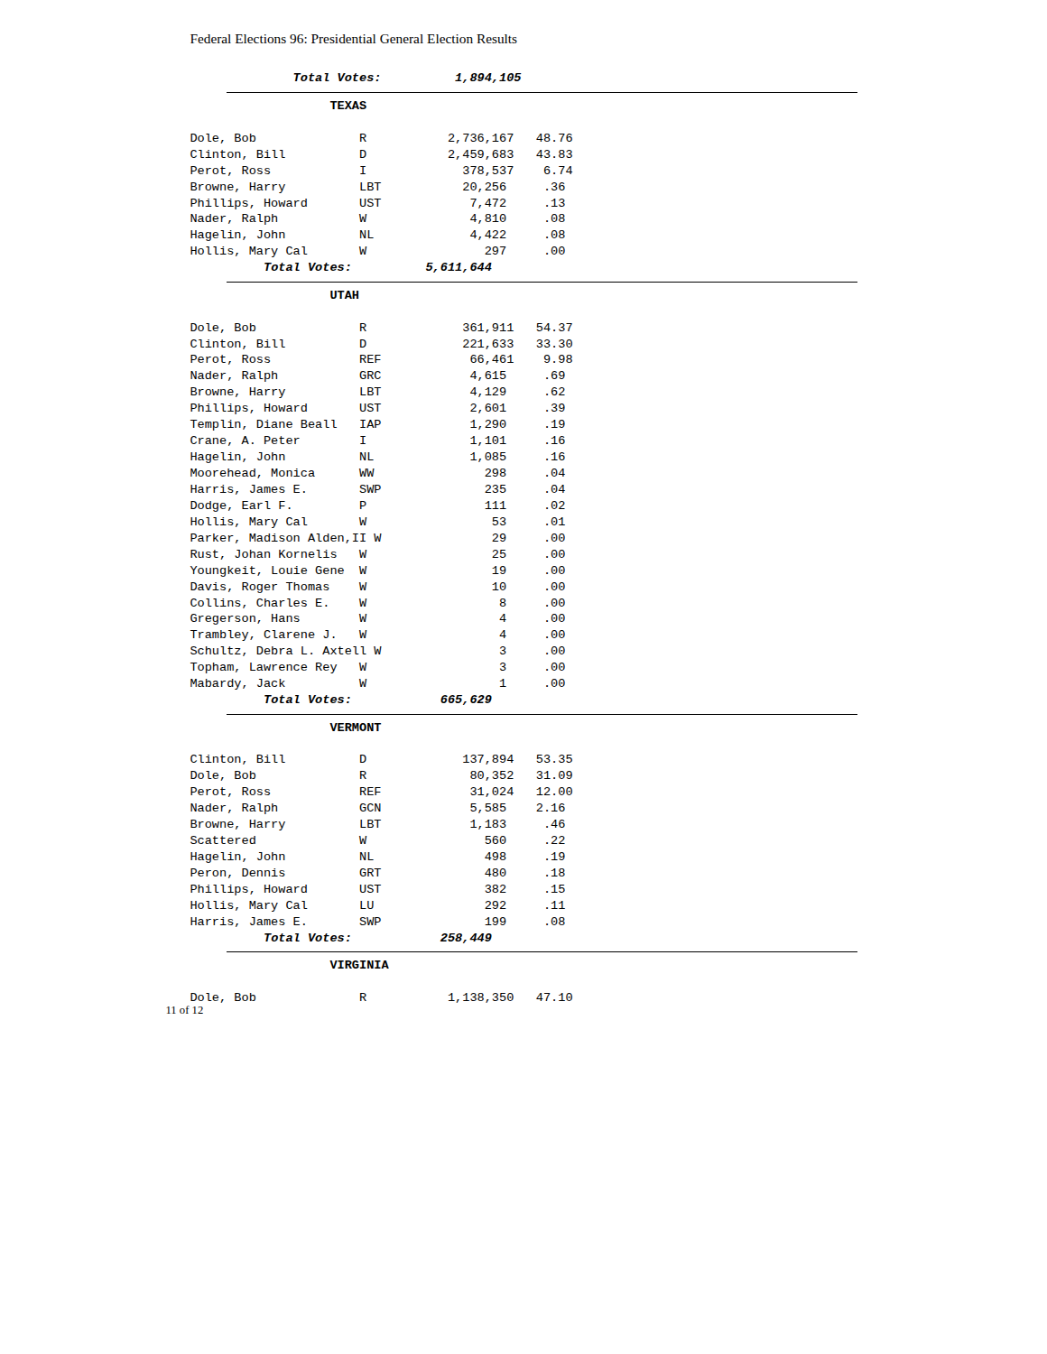Federal Elections 96: Presidential General Election Results
              Total Votes:          1,894,105
                   TEXAS

Dole, Bob              R           2,736,167   48.76
Clinton, Bill          D           2,459,683   43.83
Perot, Ross            I             378,537    6.74
Browne, Harry          LBT           20,256     .36
Phillips, Howard       UST            7,472     .13
Nader, Ralph           W              4,810     .08
Hagelin, John          NL             4,422     .08
Hollis, Mary Cal       W                297     .00
          Total Votes:          5,611,644
                   UTAH

Dole, Bob              R             361,911   54.37
Clinton, Bill          D             221,633   33.30
Perot, Ross            REF            66,461    9.98
Nader, Ralph           GRC            4,615     .69
Browne, Harry          LBT            4,129     .62
Phillips, Howard       UST            2,601     .39
Templin, Diane Beall   IAP            1,290     .19
Crane, A. Peter        I              1,101     .16
Hagelin, John          NL             1,085     .16
Moorehead, Monica      WW               298     .04
Harris, James E.       SWP              235     .04
Dodge, Earl F.         P                111     .02
Hollis, Mary Cal       W                 53     .01
Parker, Madison Alden,II W               29     .00
Rust, Johan Kornelis   W                 25     .00
Youngkeit, Louie Gene  W                 19     .00
Davis, Roger Thomas    W                 10     .00
Collins, Charles E.    W                  8     .00
Gregerson, Hans        W                  4     .00
Trambley, Clarene J.   W                  4     .00
Schultz, Debra L. Axtell W                3     .00
Topham, Lawrence Rey   W                  3     .00
Mabardy, Jack          W                  1     .00
          Total Votes:            665,629
                   VERMONT

Clinton, Bill          D             137,894   53.35
Dole, Bob              R              80,352   31.09
Perot, Ross            REF            31,024   12.00
Nader, Ralph           GCN            5,585    2.16
Browne, Harry          LBT            1,183     .46
Scattered              W                560     .22
Hagelin, John          NL               498     .19
Peron, Dennis          GRT              480     .18
Phillips, Howard       UST              382     .15
Hollis, Mary Cal       LU               292     .11
Harris, James E.       SWP              199     .08
          Total Votes:            258,449
                   VIRGINIA

Dole, Bob              R           1,138,350   47.10
11 of 12